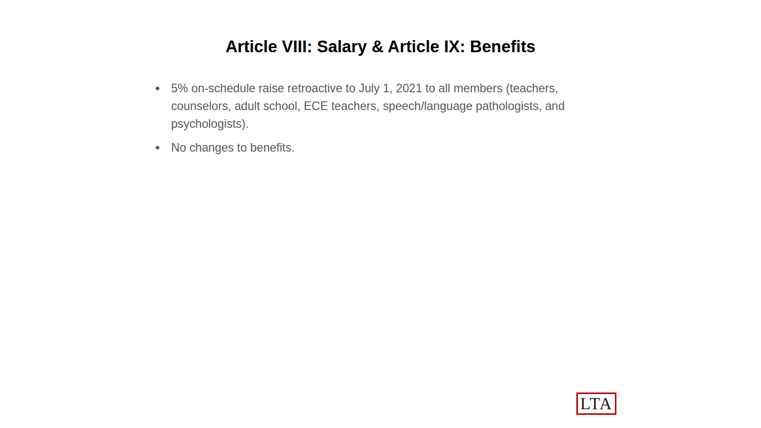Article VIII: Salary & Article IX: Benefits
5% on-schedule raise retroactive to July 1, 2021 to all members (teachers, counselors, adult school, ECE teachers, speech/language pathologists, and psychologists).
No changes to benefits.
LTA